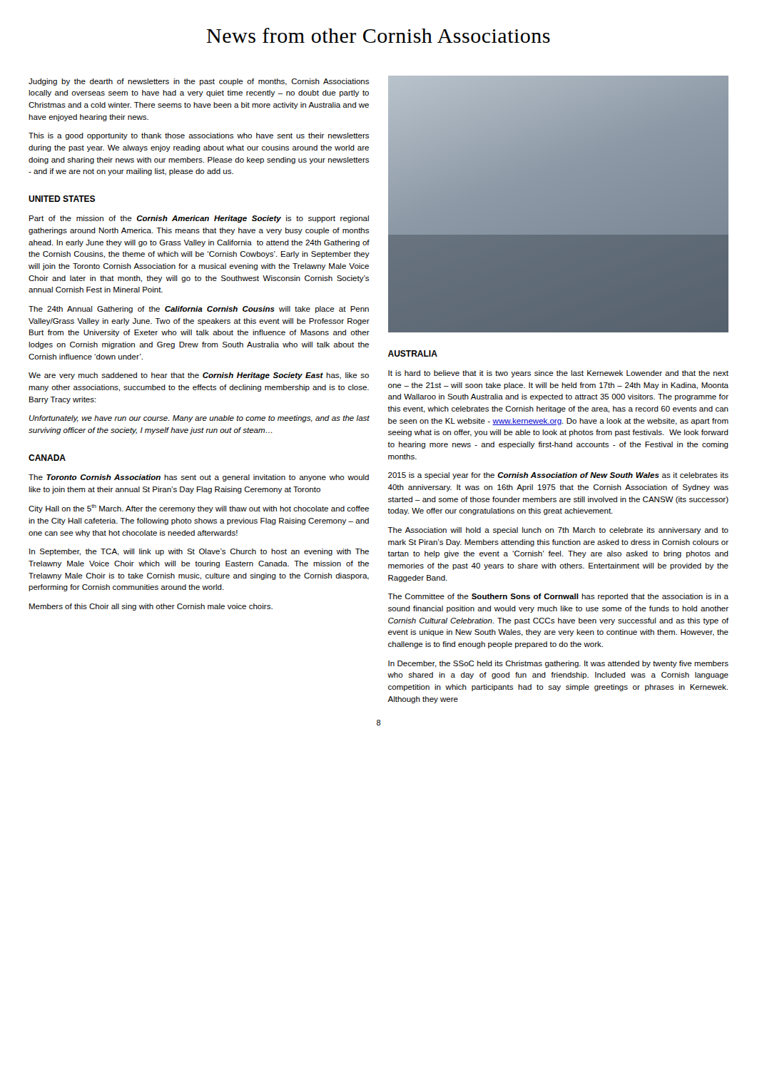News from other Cornish Associations
Judging by the dearth of newsletters in the past couple of months, Cornish Associations locally and overseas seem to have had a very quiet time recently – no doubt due partly to Christmas and a cold winter. There seems to have been a bit more activity in Australia and we have enjoyed hearing their news.
This is a good opportunity to thank those associations who have sent us their newsletters during the past year. We always enjoy reading about what our cousins around the world are doing and sharing their news with our members. Please do keep sending us your newsletters - and if we are not on your mailing list, please do add us.
UNITED STATES
Part of the mission of the Cornish American Heritage Society is to support regional gatherings around North America. This means that they have a very busy couple of months ahead. In early June they will go to Grass Valley in California to attend the 24th Gathering of the Cornish Cousins, the theme of which will be ‘Cornish Cowboys’. Early in September they will join the Toronto Cornish Association for a musical evening with the Trelawny Male Voice Choir and later in that month, they will go to the Southwest Wisconsin Cornish Society’s annual Cornish Fest in Mineral Point.
The 24th Annual Gathering of the California Cornish Cousins will take place at Penn Valley/Grass Valley in early June. Two of the speakers at this event will be Professor Roger Burt from the University of Exeter who will talk about the influence of Masons and other lodges on Cornish migration and Greg Drew from South Australia who will talk about the Cornish influence ‘down under’.
We are very much saddened to hear that the Cornish Heritage Society East has, like so many other associations, succumbed to the effects of declining membership and is to close. Barry Tracy writes:
Unfortunately, we have run our course. Many are unable to come to meetings, and as the last surviving officer of the society, I myself have just run out of steam…
CANADA
The Toronto Cornish Association has sent out a general invitation to anyone who would like to join them at their annual St Piran’s Day Flag Raising Ceremony at Toronto
City Hall on the 5th March. After the ceremony they will thaw out with hot chocolate and coffee in the City Hall cafeteria. The following photo shows a previous Flag Raising Ceremony – and one can see why that hot chocolate is needed afterwards!
In September, the TCA, will link up with St Olave’s Church to host an evening with The Trelawny Male Voice Choir which will be touring Eastern Canada. The mission of the Trelawny Male Choir is to take Cornish music, culture and singing to the Cornish diaspora, performing for Cornish communities around the world.
Members of this Choir all sing with other Cornish male voice choirs.
AUSTRALIA
It is hard to believe that it is two years since the last Kernewek Lowender and that the next one – the 21st – will soon take place. It will be held from 17th – 24th May in Kadina, Moonta and Wallaroo in South Australia and is expected to attract 35 000 visitors. The programme for this event, which celebrates the Cornish heritage of the area, has a record 60 events and can be seen on the KL website - www.kernewek.org. Do have a look at the website, as apart from seeing what is on offer, you will be able to look at photos from past festivals. We look forward to hearing more news - and especially first-hand accounts - of the Festival in the coming months.
2015 is a special year for the Cornish Association of New South Wales as it celebrates its 40th anniversary. It was on 16th April 1975 that the Cornish Association of Sydney was started – and some of those founder members are still involved in the CANSW (its successor) today. We offer our congratulations on this great achievement.
The Association will hold a special lunch on 7th March to celebrate its anniversary and to mark St Piran’s Day. Members attending this function are asked to dress in Cornish colours or tartan to help give the event a ‘Cornish’ feel. They are also asked to bring photos and memories of the past 40 years to share with others. Entertainment will be provided by the Raggeder Band.
The Committee of the Southern Sons of Cornwall has reported that the association is in a sound financial position and would very much like to use some of the funds to hold another Cornish Cultural Celebration. The past CCCs have been very successful and as this type of event is unique in New South Wales, they are very keen to continue with them. However, the challenge is to find enough people prepared to do the work.
In December, the SSoC held its Christmas gathering. It was attended by twenty five members who shared in a day of good fun and friendship. Included was a Cornish language competition in which participants had to say simple greetings or phrases in Kernewek. Although they were
8